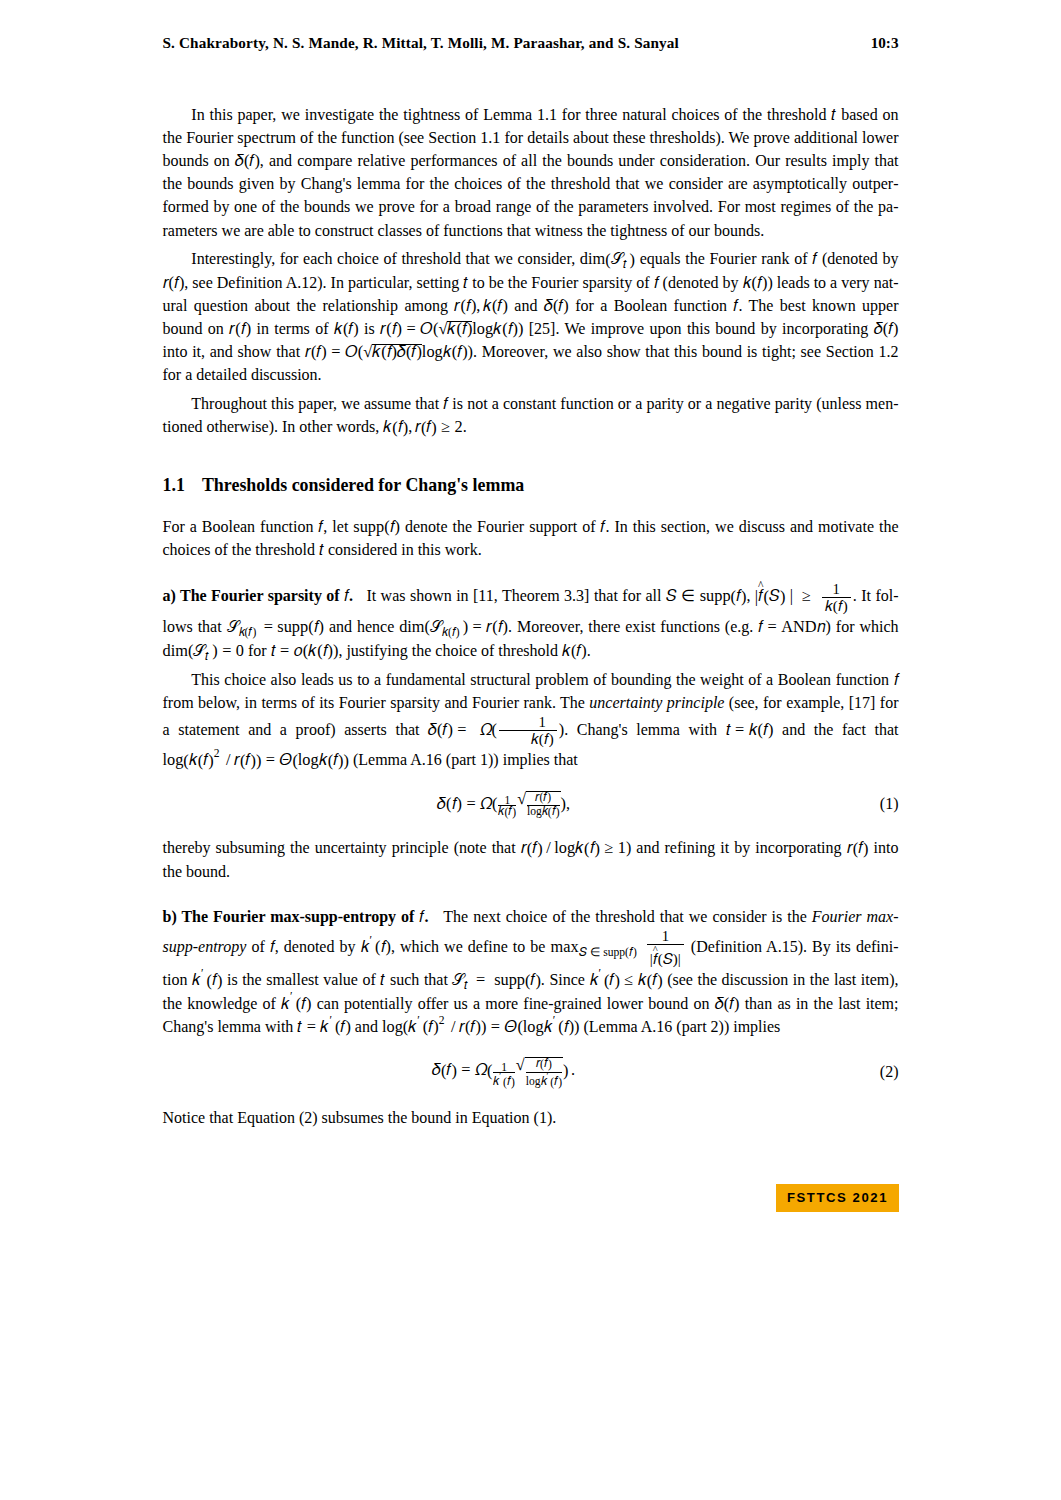S. Chakraborty, N. S. Mande, R. Mittal, T. Molli, M. Paraashar, and S. Sanyal 10:3
In this paper, we investigate the tightness of Lemma 1.1 for three natural choices of the threshold t based on the Fourier spectrum of the function (see Section 1.1 for details about these thresholds). We prove additional lower bounds on δ(f), and compare relative performances of all the bounds under consideration. Our results imply that the bounds given by Chang's lemma for the choices of the threshold that we consider are asymptotically outperformed by one of the bounds we prove for a broad range of the parameters involved. For most regimes of the parameters we are able to construct classes of functions that witness the tightness of our bounds.
Interestingly, for each choice of threshold that we consider, dim(𝒮t) equals the Fourier rank of f (denoted by r(f), see Definition A.12). In particular, setting t to be the Fourier sparsity of f (denoted by k(f)) leads to a very natural question about the relationship among r(f),k(f) and δ(f) for a Boolean function f. The best known upper bound on r(f) in terms of k(f) is r(f)=O(k(f)logk(f)) [25]. We improve upon this bound by incorporating δ(f) into it, and show that r(f)=O(k(f)δ(f)logk(f)). Moreover, we also show that this bound is tight; see Section 1.2 for a detailed discussion.
Throughout this paper, we assume that f is not a constant function or a parity or a negative parity (unless mentioned otherwise). In other words, k(f),r(f)≥2.
1.1 Thresholds considered for Chang's lemma
For a Boolean function f, let supp(f) denote the Fourier support of f. In this section, we discuss and motivate the choices of the threshold t considered in this work.
a) The Fourier sparsity of f. It was shown in [11, Theorem 3.3] that for all S∈supp(f), |f^(S)|≥ 1 k(f). It follows that 𝒮k(f)=supp(f) and hence dim(𝒮k(f))=r(f). Moreover, there exist functions (e.g. f=ANDn) for which dim(𝒮t)=0 for t=o(k(f)), justifying the choice of threshold k(f).
This choice also leads us to a fundamental structural problem of bounding the weight of a Boolean function f from below, in terms of its Fourier sparsity and Fourier rank. The uncertainty principle (see, for example, [17] for a statement and a proof) asserts that δ(f)= Ω(1 k(f)). Chang's lemma with t=k(f) and the fact that log(k(f)2/r(f))=Θ(logk(f)) (Lemma A.16 (part 1)) implies that
δ(f)=Ω ( 1k(f) r(f)logk(f) ) ,
(1)
thereby subsuming the uncertainty principle (note that r(f)/logk(f)≥1) and refining it by incorporating r(f) into the bound.
b) The Fourier max-supp-entropy of f. The next choice of the threshold that we consider is the Fourier max-supp-entropy of f, denoted by k′(f), which we define to be maxS∈supp(f) 1|f^(S)| (Definition A.15). By its definition k′(f) is the smallest value of t such that 𝒮t= supp(f). Since k′(f)≤k(f) (see the discussion in the last item), the knowledge of k′(f) can potentially offer us a more fine-grained lower bound on δ(f) than as in the last item; Chang's lemma with t=k′(f) and log(k′(f)2/r(f))=Θ(logk′(f)) (Lemma A.16 (part 2)) implies
δ(f)=Ω ( 1k′(f) r(f)logk′(f) ) .
(2)
Notice that Equation (2) subsumes the bound in Equation (1).
FSTTCS 2021